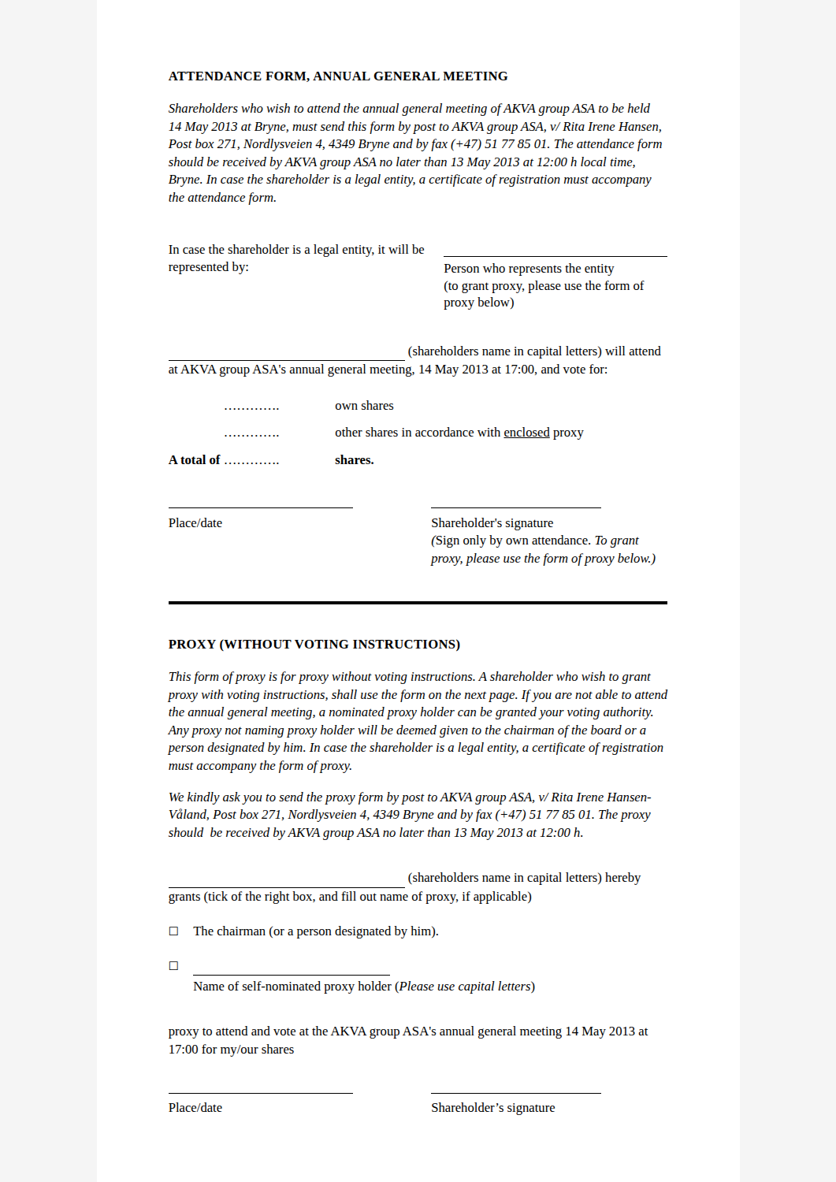ATTENDANCE FORM, ANNUAL GENERAL MEETING
Shareholders who wish to attend the annual general meeting of AKVA group ASA to be held 14 May 2013 at Bryne, must send this form by post to AKVA group ASA, v/ Rita Irene Hansen, Post box 271, Nordlysveien 4, 4349 Bryne and by fax (+47) 51 77 85 01. The attendance form should be received by AKVA group ASA no later than 13 May 2013 at 12:00 h local time, Bryne. In case the shareholder is a legal entity, a certificate of registration must accompany the attendance form.
In case the shareholder is a legal entity, it will be represented by:
Person who represents the entity
(to grant proxy, please use the form of proxy below)
(shareholders name in capital letters) will attend at AKVA group ASA's annual general meeting, 14 May 2013 at 17:00, and vote for:
| | …………. | own shares |
| | …………. | other shares in accordance with enclosed proxy |
| A total of | …………. | shares. |
Place/date
Shareholder's signature
(Sign only by own attendance. To grant proxy, please use the form of proxy below.)
PROXY (WITHOUT VOTING INSTRUCTIONS)
This form of proxy is for proxy without voting instructions. A shareholder who wish to grant proxy with voting instructions, shall use the form on the next page. If you are not able to attend the annual general meeting, a nominated proxy holder can be granted your voting authority. Any proxy not naming proxy holder will be deemed given to the chairman of the board or a person designated by him. In case the shareholder is a legal entity, a certificate of registration must accompany the form of proxy.
We kindly ask you to send the proxy form by post to AKVA group ASA, v/ Rita Irene Hansen-Våland, Post box 271, Nordlysveien 4, 4349 Bryne and by fax (+47) 51 77 85 01. The proxy should be received by AKVA group ASA no later than 13 May 2013 at 12:00 h.
(shareholders name in capital letters) hereby grants (tick of the right box, and fill out name of proxy, if applicable)
☐
The chairman (or a person designated by him).
☐
Name of self-nominated proxy holder (Please use capital letters)
proxy to attend and vote at the AKVA group ASA's annual general meeting 14 May 2013 at 17:00 for my/our shares
Place/date
Shareholder’s signature